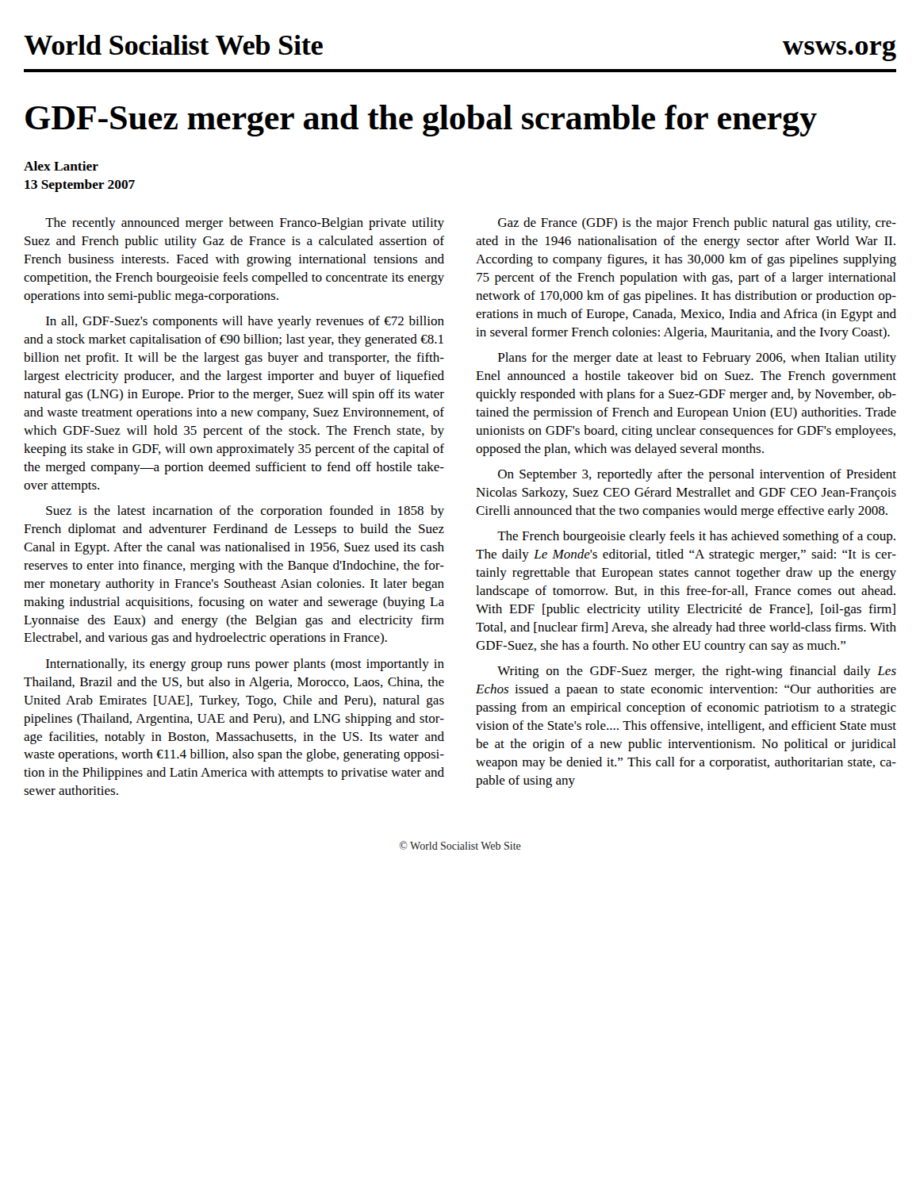World Socialist Web Site
wsws.org
GDF-Suez merger and the global scramble for energy
Alex Lantier 13 September 2007
The recently announced merger between Franco-Belgian private utility Suez and French public utility Gaz de France is a calculated assertion of French business interests. Faced with growing international tensions and competition, the French bourgeoisie feels compelled to concentrate its energy operations into semi-public mega-corporations.
In all, GDF-Suez's components will have yearly revenues of €72 billion and a stock market capitalisation of €90 billion; last year, they generated €8.1 billion net profit. It will be the largest gas buyer and transporter, the fifth-largest electricity producer, and the largest importer and buyer of liquefied natural gas (LNG) in Europe. Prior to the merger, Suez will spin off its water and waste treatment operations into a new company, Suez Environnement, of which GDF-Suez will hold 35 percent of the stock. The French state, by keeping its stake in GDF, will own approximately 35 percent of the capital of the merged company—a portion deemed sufficient to fend off hostile takeover attempts.
Suez is the latest incarnation of the corporation founded in 1858 by French diplomat and adventurer Ferdinand de Lesseps to build the Suez Canal in Egypt. After the canal was nationalised in 1956, Suez used its cash reserves to enter into finance, merging with the Banque d'Indochine, the former monetary authority in France's Southeast Asian colonies. It later began making industrial acquisitions, focusing on water and sewerage (buying La Lyonnaise des Eaux) and energy (the Belgian gas and electricity firm Electrabel, and various gas and hydroelectric operations in France).
Internationally, its energy group runs power plants (most importantly in Thailand, Brazil and the US, but also in Algeria, Morocco, Laos, China, the United Arab Emirates [UAE], Turkey, Togo, Chile and Peru), natural gas pipelines (Thailand, Argentina, UAE and Peru), and LNG shipping and storage facilities, notably in Boston, Massachusetts, in the US. Its water and waste operations, worth €11.4 billion, also span the globe, generating opposition in the Philippines and Latin America with attempts to privatise water and sewer authorities.
Gaz de France (GDF) is the major French public natural gas utility, created in the 1946 nationalisation of the energy sector after World War II. According to company figures, it has 30,000 km of gas pipelines supplying 75 percent of the French population with gas, part of a larger international network of 170,000 km of gas pipelines. It has distribution or production operations in much of Europe, Canada, Mexico, India and Africa (in Egypt and in several former French colonies: Algeria, Mauritania, and the Ivory Coast).
Plans for the merger date at least to February 2006, when Italian utility Enel announced a hostile takeover bid on Suez. The French government quickly responded with plans for a Suez-GDF merger and, by November, obtained the permission of French and European Union (EU) authorities. Trade unionists on GDF's board, citing unclear consequences for GDF's employees, opposed the plan, which was delayed several months.
On September 3, reportedly after the personal intervention of President Nicolas Sarkozy, Suez CEO Gérard Mestrallet and GDF CEO Jean-François Cirelli announced that the two companies would merge effective early 2008.
The French bourgeoisie clearly feels it has achieved something of a coup. The daily Le Monde's editorial, titled “A strategic merger,” said: “It is certainly regrettable that European states cannot together draw up the energy landscape of tomorrow. But, in this free-for-all, France comes out ahead. With EDF [public electricity utility Electricité de France], [oil-gas firm] Total, and [nuclear firm] Areva, she already had three world-class firms. With GDF-Suez, she has a fourth. No other EU country can say as much.”
Writing on the GDF-Suez merger, the right-wing financial daily Les Echos issued a paean to state economic intervention: “Our authorities are passing from an empirical conception of economic patriotism to a strategic vision of the State's role.... This offensive, intelligent, and efficient State must be at the origin of a new public interventionism. No political or juridical weapon may be denied it.” This call for a corporatist, authoritarian state, capable of using any
© World Socialist Web Site